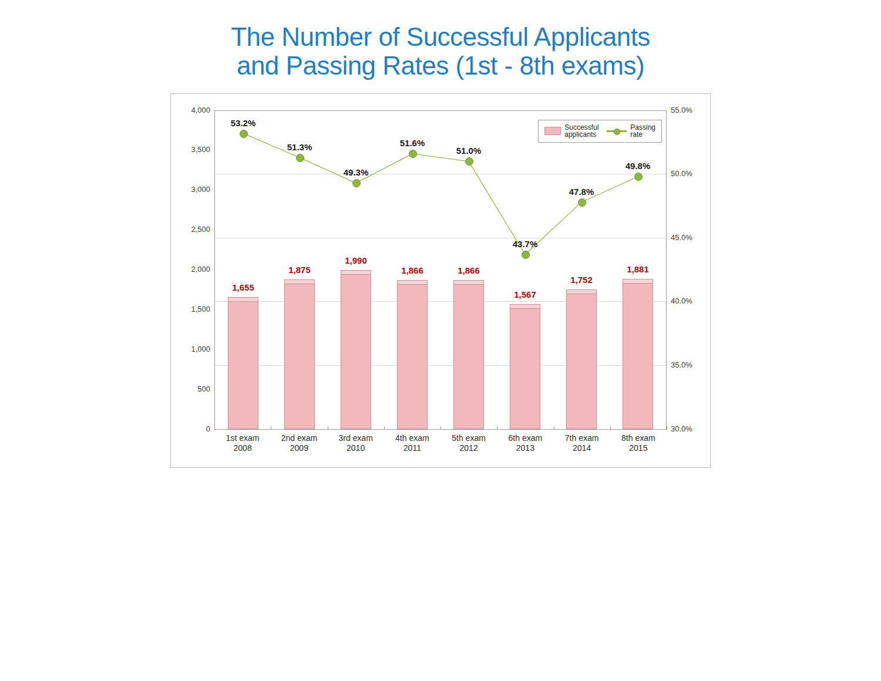The Number of Successful Applicants
and Passing Rates (1st - 8th exams)
4,000
3,500
3,000
2,500
2,000
1,500
1,000
500
0
55.0%
50.0%
45.0%
40.0%
35.0%
30.0%
1,655
1,875
1,990
1,866
1,866
1,567
1,752
1,881
53.2%
51.3%
49.3%
51.6%
51.0%
43.7%
47.8%
49.8%
Successful
applicants
Passing
rate
1st exam
2008
2nd exam
2009
3rd exam
2010
4th exam
2011
5th exam
2012
6th exam
2013
7th exam
2014
8th exam
2015